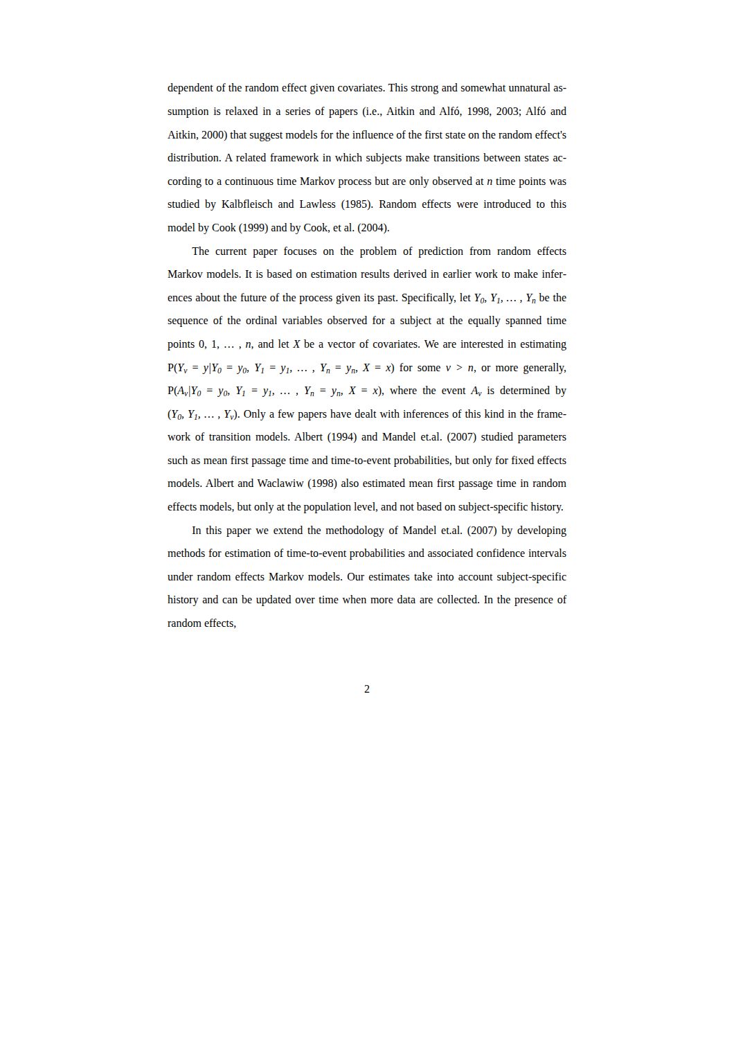dependent of the random effect given covariates. This strong and somewhat unnatural assumption is relaxed in a series of papers (i.e., Aitkin and Alfó, 1998, 2003; Alfó and Aitkin, 2000) that suggest models for the influence of the first state on the random effect's distribution. A related framework in which subjects make transitions between states according to a continuous time Markov process but are only observed at n time points was studied by Kalbfleisch and Lawless (1985). Random effects were introduced to this model by Cook (1999) and by Cook, et al. (2004).
The current paper focuses on the problem of prediction from random effects Markov models. It is based on estimation results derived in earlier work to make inferences about the future of the process given its past. Specifically, let Y0, Y1, … , Yn be the sequence of the ordinal variables observed for a subject at the equally spanned time points 0, 1, … , n, and let X be a vector of covariates. We are interested in estimating P(Yv = y|Y0 = y0, Y1 = y1, … , Yn = yn, X = x) for some v > n, or more generally, P(Av|Y0 = y0, Y1 = y1, … , Yn = yn, X = x), where the event Av is determined by (Y0, Y1, … , Yv). Only a few papers have dealt with inferences of this kind in the framework of transition models. Albert (1994) and Mandel et.al. (2007) studied parameters such as mean first passage time and time-to-event probabilities, but only for fixed effects models. Albert and Waclawiw (1998) also estimated mean first passage time in random effects models, but only at the population level, and not based on subject-specific history.
In this paper we extend the methodology of Mandel et.al. (2007) by developing methods for estimation of time-to-event probabilities and associated confidence intervals under random effects Markov models. Our estimates take into account subject-specific history and can be updated over time when more data are collected. In the presence of random effects,
2